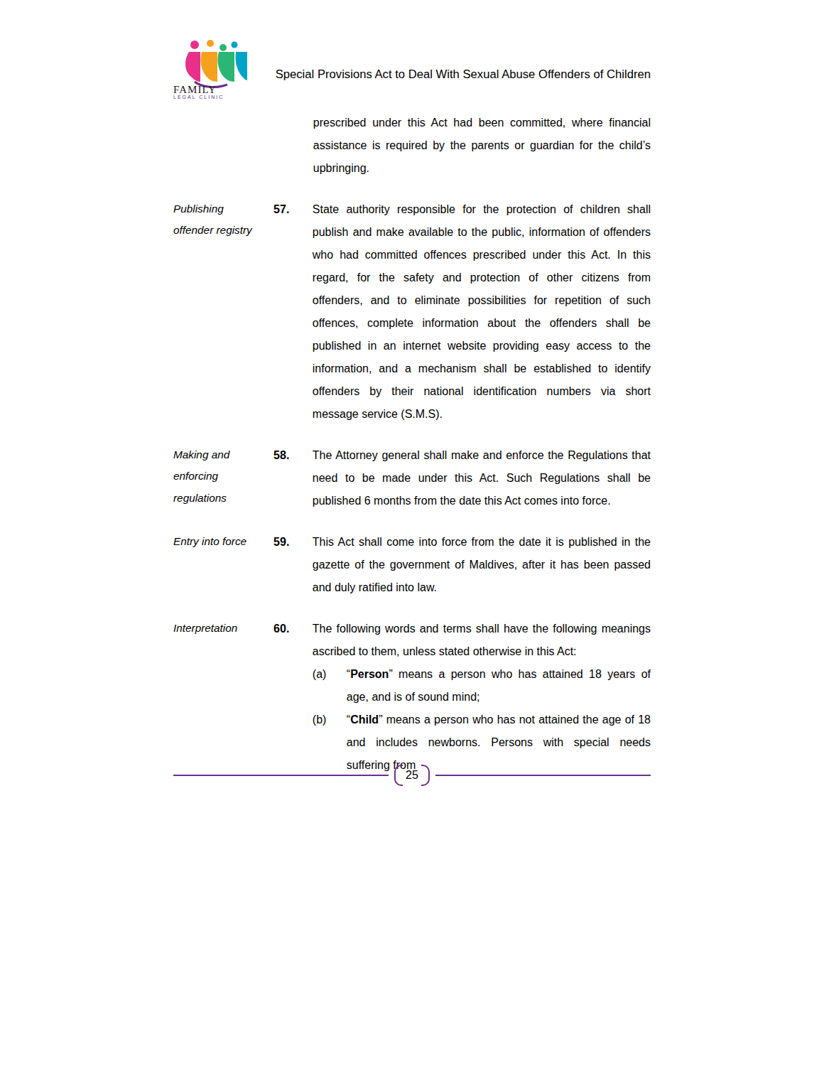FAMILY LEGAL CLINIC
Special Provisions Act to Deal With Sexual Abuse Offenders of Children
prescribed under this Act had been committed, where financial assistance is required by the parents or guardian for the child’s upbringing.
Publishing offender registry
57.
State authority responsible for the protection of children shall publish and make available to the public, information of offenders who had committed offences prescribed under this Act. In this regard, for the safety and protection of other citizens from offenders, and to eliminate possibilities for repetition of such offences, complete information about the offenders shall be published in an internet website providing easy access to the information, and a mechanism shall be established to identify offenders by their national identification numbers via short message service (S.M.S).
Making and enforcing regulations
58.
The Attorney general shall make and enforce the Regulations that need to be made under this Act. Such Regulations shall be published 6 months from the date this Act comes into force.
Entry into force
59.
This Act shall come into force from the date it is published in the gazette of the government of Maldives, after it has been passed and duly ratified into law.
Interpretation
60.
The following words and terms shall have the following meanings ascribed to them, unless stated otherwise in this Act:
(a) “Person” means a person who has attained 18 years of age, and is of sound mind;
(b) “Child” means a person who has not attained the age of 18 and includes newborns. Persons with special needs suffering from
25